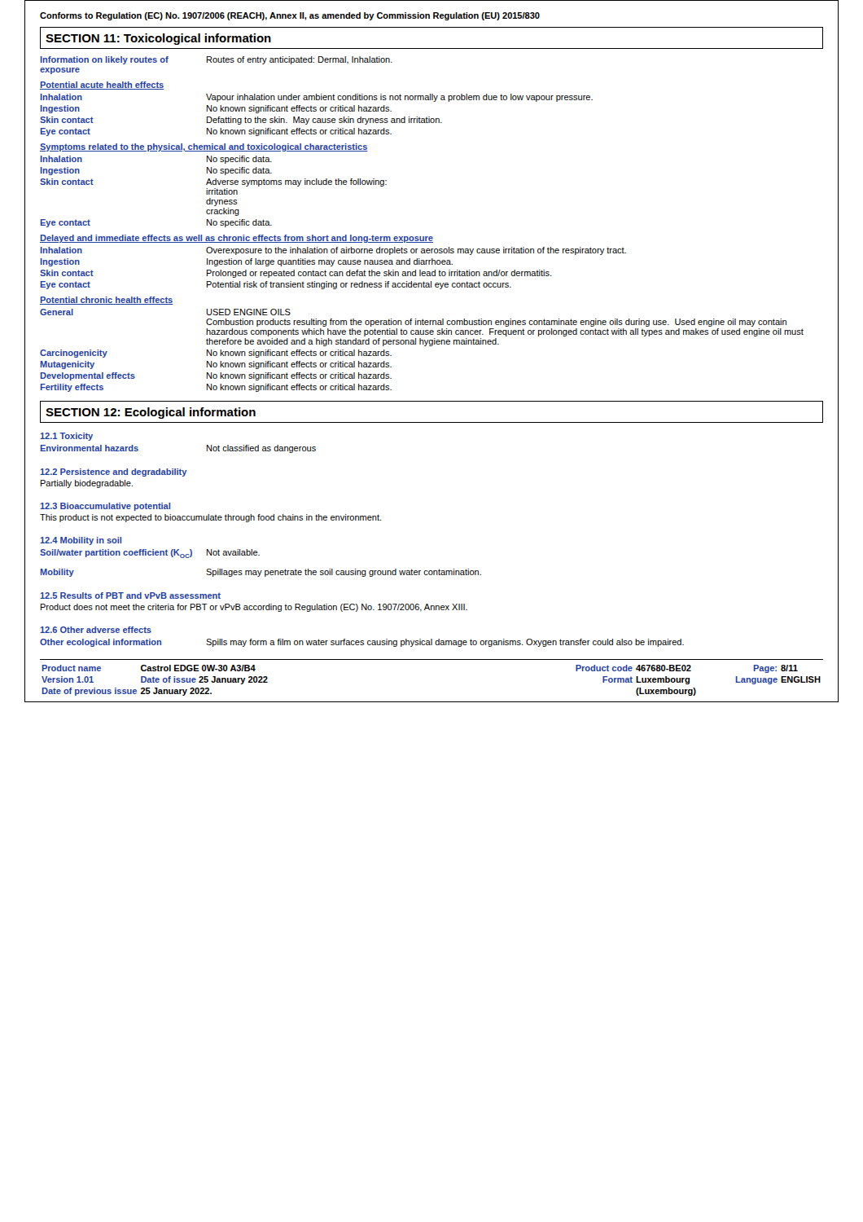Conforms to Regulation (EC) No. 1907/2006 (REACH), Annex II, as amended by Commission Regulation (EU) 2015/830
SECTION 11: Toxicological information
| Information on likely routes of exposure | Routes of entry anticipated: Dermal, Inhalation. |
Potential acute health effects
| Inhalation | Vapour inhalation under ambient conditions is not normally a problem due to low vapour pressure. |
| Ingestion | No known significant effects or critical hazards. |
| Skin contact | Defatting to the skin. May cause skin dryness and irritation. |
| Eye contact | No known significant effects or critical hazards. |
Symptoms related to the physical, chemical and toxicological characteristics
| Inhalation | No specific data. |
| Ingestion | No specific data. |
| Skin contact | Adverse symptoms may include the following: irritation dryness cracking |
| Eye contact | No specific data. |
Delayed and immediate effects as well as chronic effects from short and long-term exposure
| Inhalation | Overexposure to the inhalation of airborne droplets or aerosols may cause irritation of the respiratory tract. |
| Ingestion | Ingestion of large quantities may cause nausea and diarrhoea. |
| Skin contact | Prolonged or repeated contact can defat the skin and lead to irritation and/or dermatitis. |
| Eye contact | Potential risk of transient stinging or redness if accidental eye contact occurs. |
Potential chronic health effects
| General | USED ENGINE OILS Combustion products resulting from the operation of internal combustion engines contaminate engine oils during use. Used engine oil may contain hazardous components which have the potential to cause skin cancer. Frequent or prolonged contact with all types and makes of used engine oil must therefore be avoided and a high standard of personal hygiene maintained. |
| Carcinogenicity | No known significant effects or critical hazards. |
| Mutagenicity | No known significant effects or critical hazards. |
| Developmental effects | No known significant effects or critical hazards. |
| Fertility effects | No known significant effects or critical hazards. |
SECTION 12: Ecological information
12.1 Toxicity
| Environmental hazards | Not classified as dangerous |
12.2 Persistence and degradability
Partially biodegradable.
12.3 Bioaccumulative potential
This product is not expected to bioaccumulate through food chains in the environment.
12.4 Mobility in soil
| Soil/water partition coefficient (K OC ) | Not available. |
| Mobility | Spillages may penetrate the soil causing ground water contamination. |
12.5 Results of PBT and vPvB assessment
Product does not meet the criteria for PBT or vPvB according to Regulation (EC) No. 1907/2006, Annex XIII.
12.6 Other adverse effects
| Other ecological information | Spills may form a film on water surfaces causing physical damage to organisms. Oxygen transfer could also be impaired. |
| Product name | Castrol EDGE 0W-30 A3/B4 | Product code | 467680-BE02 | Page: | 8/11 |
| Version 1.01 | Date of issue 25 January 2022 | Format | Luxembourg | Language | ENGLISH |
| Date of previous issue | 25 January 2022. | | (Luxembourg) | | |